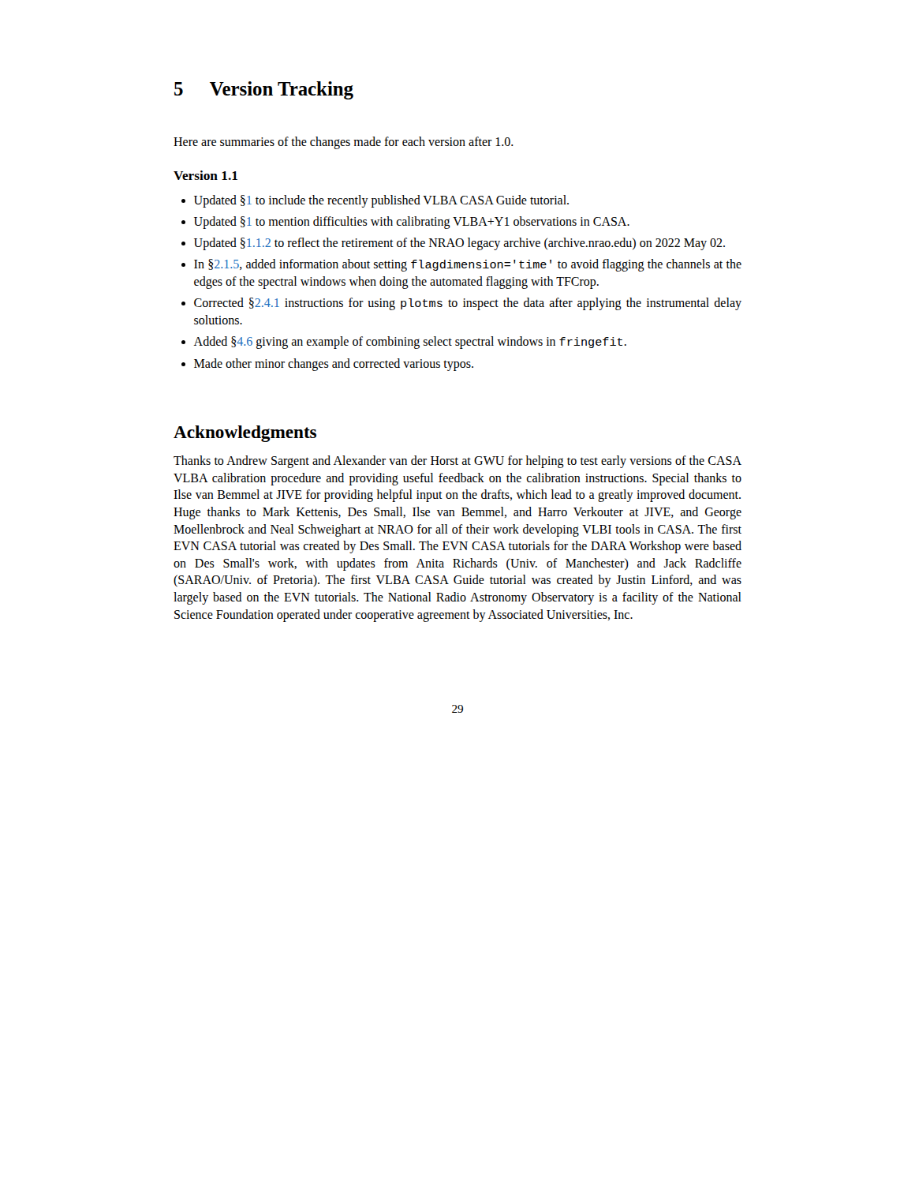5 Version Tracking
Here are summaries of the changes made for each version after 1.0.
Version 1.1
Updated §1 to include the recently published VLBA CASA Guide tutorial.
Updated §1 to mention difficulties with calibrating VLBA+Y1 observations in CASA.
Updated §1.1.2 to reflect the retirement of the NRAO legacy archive (archive.nrao.edu) on 2022 May 02.
In §2.1.5, added information about setting flagdimension='time' to avoid flagging the channels at the edges of the spectral windows when doing the automated flagging with TFCrop.
Corrected §2.4.1 instructions for using plotms to inspect the data after applying the instrumental delay solutions.
Added §4.6 giving an example of combining select spectral windows in fringefit.
Made other minor changes and corrected various typos.
Acknowledgments
Thanks to Andrew Sargent and Alexander van der Horst at GWU for helping to test early versions of the CASA VLBA calibration procedure and providing useful feedback on the calibration instructions. Special thanks to Ilse van Bemmel at JIVE for providing helpful input on the drafts, which lead to a greatly improved document. Huge thanks to Mark Kettenis, Des Small, Ilse van Bemmel, and Harro Verkouter at JIVE, and George Moellenbrock and Neal Schweighart at NRAO for all of their work developing VLBI tools in CASA. The first EVN CASA tutorial was created by Des Small. The EVN CASA tutorials for the DARA Workshop were based on Des Small's work, with updates from Anita Richards (Univ. of Manchester) and Jack Radcliffe (SARAO/Univ. of Pretoria). The first VLBA CASA Guide tutorial was created by Justin Linford, and was largely based on the EVN tutorials. The National Radio Astronomy Observatory is a facility of the National Science Foundation operated under cooperative agreement by Associated Universities, Inc.
29